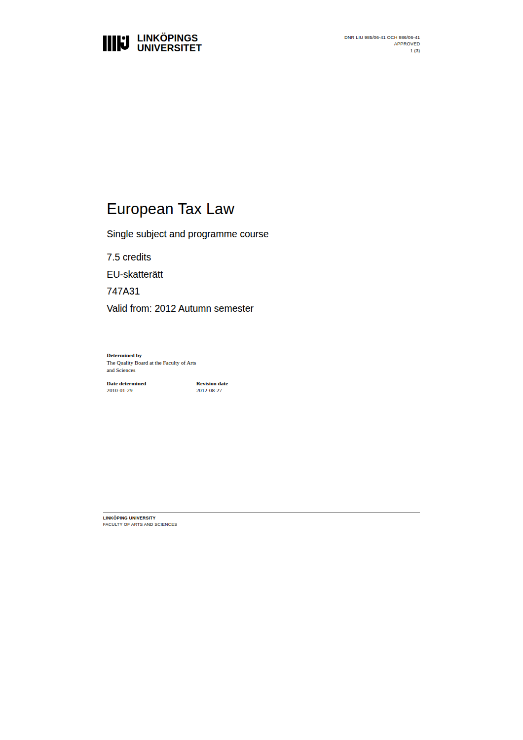Linköpings
Universitet
DNR LIU 985/06-41 OCH 986/06-41
APPROVED
1 (3)
European Tax Law
Single subject and programme course
7.5 credits
EU-skatterätt
747A31
Valid from: 2012 Autumn semester
Determined by
The Quality Board at the Faculty of Arts
and Sciences
Date determined
2010-01-29
Revision date
2012-08-27
LINKÖPING UNIVERSITY
FACULTY OF ARTS AND SCIENCES